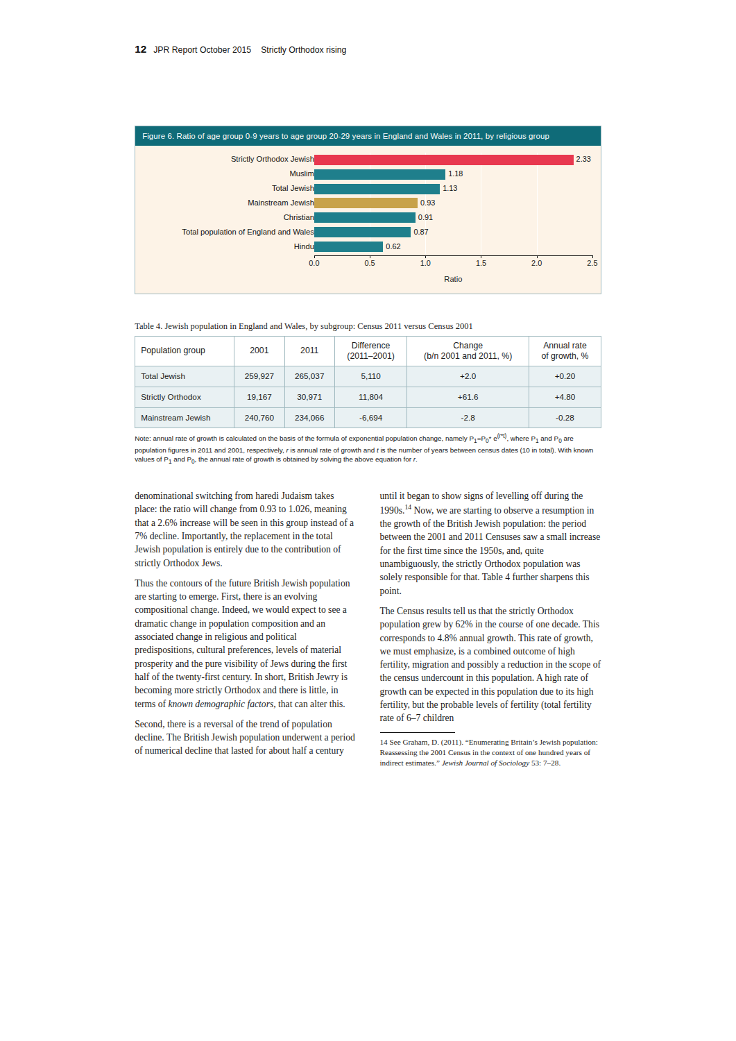12 JPR Report October 2015 Strictly Orthodox rising
Figure 6. Ratio of age group 0-9 years to age group 20-29 years in England and Wales in 2011, by religious group
| Strictly Orthodox Jewish | 2.33 |
| Muslim | 1.18 |
| Total Jewish | 1.13 |
| Mainstream Jewish | 0.93 |
| Christian | 0.91 |
| Total population of England and Wales | 0.87 |
| Hindu | 0.62 |
0.0 0.5 1.0 1.5 2.0 2.5
Ratio
Table 4. Jewish population in England and Wales, by subgroup: Census 2011 versus Census 2001
| Population group | 2001 | 2011 | Difference (2011–2001) | Change (b/n 2001 and 2011, %) | Annual rate of growth, % |
| --- | --- | --- | --- | --- | --- |
| Total Jewish | 259,927 | 265,037 | 5,110 | +2.0 | +0.20 |
| Strictly Orthodox | 19,167 | 30,971 | 11,804 | +61.6 | +4.80 |
| Mainstream Jewish | 240,760 | 234,066 | -6,694 | -2.8 | -0.28 |
Note: annual rate of growth is calculated on the basis of the formula of exponential population change, namely P1=P0* e(r*t), where P1 and P0 are population figures in 2011 and 2001, respectively, r is annual rate of growth and t is the number of years between census dates (10 in total). With known values of P1 and P0, the annual rate of growth is obtained by solving the above equation for r.
denominational switching from haredi Judaism takes place: the ratio will change from 0.93 to 1.026, meaning that a 2.6% increase will be seen in this group instead of a 7% decline. Importantly, the replacement in the total Jewish population is entirely due to the contribution of strictly Orthodox Jews.
Thus the contours of the future British Jewish population are starting to emerge. First, there is an evolving compositional change. Indeed, we would expect to see a dramatic change in population composition and an associated change in religious and political predispositions, cultural preferences, levels of material prosperity and the pure visibility of Jews during the first half of the twenty-first century. In short, British Jewry is becoming more strictly Orthodox and there is little, in terms of known demographic factors, that can alter this.
Second, there is a reversal of the trend of population decline. The British Jewish population underwent a period of numerical decline that lasted for about half a century until it began to show signs of levelling off during the 1990s.14 Now, we are starting to observe a resumption in the growth of the British Jewish population: the period between the 2001 and 2011 Censuses saw a small increase for the first time since the 1950s, and, quite unambiguously, the strictly Orthodox population was solely responsible for that. Table 4 further sharpens this point.
The Census results tell us that the strictly Orthodox population grew by 62% in the course of one decade. This corresponds to 4.8% annual growth. This rate of growth, we must emphasize, is a combined outcome of high fertility, migration and possibly a reduction in the scope of the census undercount in this population. A high rate of growth can be expected in this population due to its high fertility, but the probable levels of fertility (total fertility rate of 6–7 children
14 See Graham, D. (2011). “Enumerating Britain’s Jewish population: Reassessing the 2001 Census in the context of one hundred years of indirect estimates.” Jewish Journal of Sociology 53: 7–28.